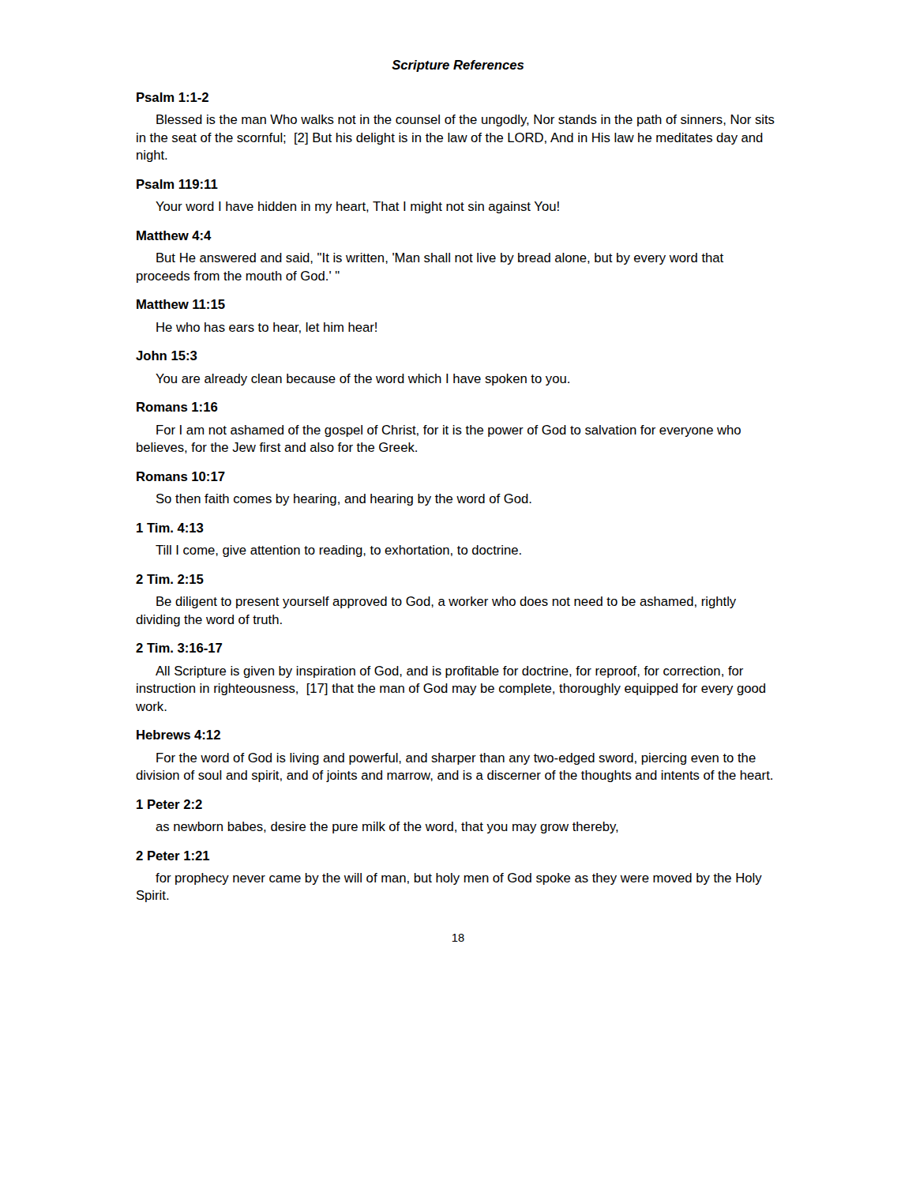Scripture References
Psalm 1:1-2
Blessed is the man Who walks not in the counsel of the ungodly, Nor stands in the path of sinners, Nor sits in the seat of the scornful; [2] But his delight is in the law of the LORD, And in His law he meditates day and night.
Psalm 119:11
Your word I have hidden in my heart, That I might not sin against You!
Matthew 4:4
But He answered and said, "It is written, 'Man shall not live by bread alone, but by every word that proceeds from the mouth of God.' "
Matthew 11:15
He who has ears to hear, let him hear!
John 15:3
You are already clean because of the word which I have spoken to you.
Romans 1:16
For I am not ashamed of the gospel of Christ, for it is the power of God to salvation for everyone who believes, for the Jew first and also for the Greek.
Romans 10:17
So then faith comes by hearing, and hearing by the word of God.
1 Tim. 4:13
Till I come, give attention to reading, to exhortation, to doctrine.
2 Tim. 2:15
Be diligent to present yourself approved to God, a worker who does not need to be ashamed, rightly dividing the word of truth.
2 Tim. 3:16-17
All Scripture is given by inspiration of God, and is profitable for doctrine, for reproof, for correction, for instruction in righteousness, [17] that the man of God may be complete, thoroughly equipped for every good work.
Hebrews 4:12
For the word of God is living and powerful, and sharper than any two-edged sword, piercing even to the division of soul and spirit, and of joints and marrow, and is a discerner of the thoughts and intents of the heart.
1 Peter 2:2
as newborn babes, desire the pure milk of the word, that you may grow thereby,
2 Peter 1:21
for prophecy never came by the will of man, but holy men of God spoke as they were moved by the Holy Spirit.
18